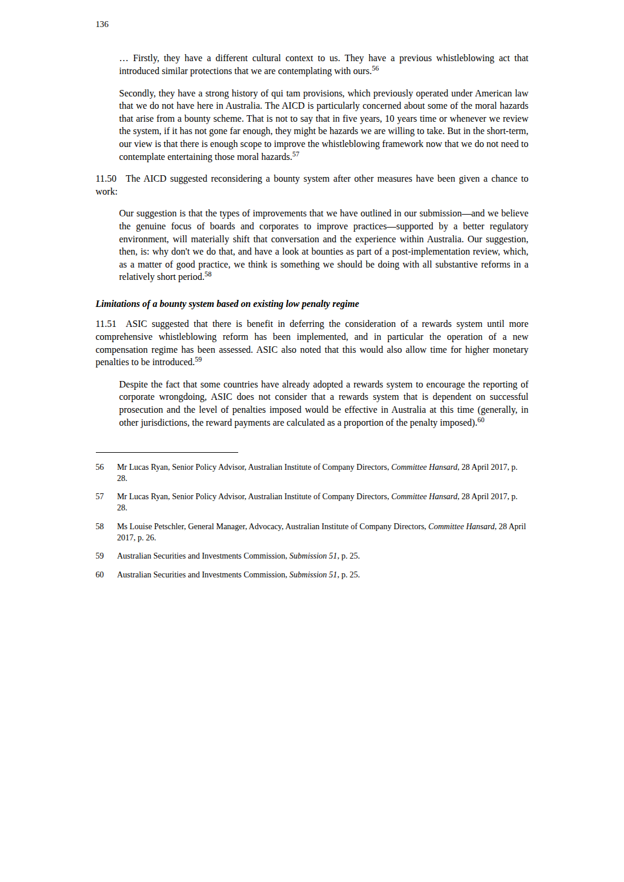136
… Firstly, they have a different cultural context to us. They have a previous whistleblowing act that introduced similar protections that we are contemplating with ours.56
Secondly, they have a strong history of qui tam provisions, which previously operated under American law that we do not have here in Australia. The AICD is particularly concerned about some of the moral hazards that arise from a bounty scheme. That is not to say that in five years, 10 years time or whenever we review the system, if it has not gone far enough, they might be hazards we are willing to take. But in the short-term, our view is that there is enough scope to improve the whistleblowing framework now that we do not need to contemplate entertaining those moral hazards.57
11.50 The AICD suggested reconsidering a bounty system after other measures have been given a chance to work:
Our suggestion is that the types of improvements that we have outlined in our submission—and we believe the genuine focus of boards and corporates to improve practices—supported by a better regulatory environment, will materially shift that conversation and the experience within Australia. Our suggestion, then, is: why don't we do that, and have a look at bounties as part of a post-implementation review, which, as a matter of good practice, we think is something we should be doing with all substantive reforms in a relatively short period.58
Limitations of a bounty system based on existing low penalty regime
11.51 ASIC suggested that there is benefit in deferring the consideration of a rewards system until more comprehensive whistleblowing reform has been implemented, and in particular the operation of a new compensation regime has been assessed. ASIC also noted that this would also allow time for higher monetary penalties to be introduced.59
Despite the fact that some countries have already adopted a rewards system to encourage the reporting of corporate wrongdoing, ASIC does not consider that a rewards system that is dependent on successful prosecution and the level of penalties imposed would be effective in Australia at this time (generally, in other jurisdictions, the reward payments are calculated as a proportion of the penalty imposed).60
56 Mr Lucas Ryan, Senior Policy Advisor, Australian Institute of Company Directors, Committee Hansard, 28 April 2017, p. 28.
57 Mr Lucas Ryan, Senior Policy Advisor, Australian Institute of Company Directors, Committee Hansard, 28 April 2017, p. 28.
58 Ms Louise Petschler, General Manager, Advocacy, Australian Institute of Company Directors, Committee Hansard, 28 April 2017, p. 26.
59 Australian Securities and Investments Commission, Submission 51, p. 25.
60 Australian Securities and Investments Commission, Submission 51, p. 25.